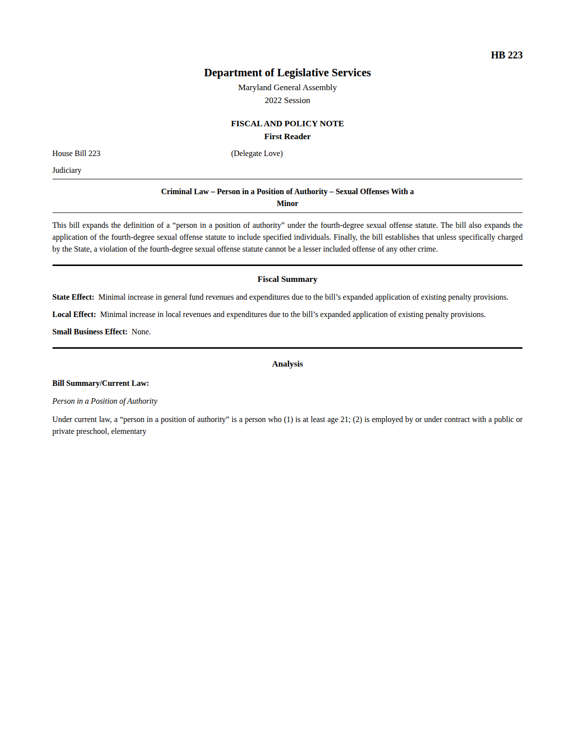HB 223
Department of Legislative Services
Maryland General Assembly
2022 Session
FISCAL AND POLICY NOTE
First Reader
House Bill 223
(Delegate Love)
Judiciary
Criminal Law – Person in a Position of Authority – Sexual Offenses With a
Minor
This bill expands the definition of a “person in a position of authority” under the fourth-degree sexual offense statute. The bill also expands the application of the fourth-degree sexual offense statute to include specified individuals. Finally, the bill establishes that unless specifically charged by the State, a violation of the fourth-degree sexual offense statute cannot be a lesser included offense of any other crime.
Fiscal Summary
State Effect: Minimal increase in general fund revenues and expenditures due to the bill’s expanded application of existing penalty provisions.
Local Effect: Minimal increase in local revenues and expenditures due to the bill’s expanded application of existing penalty provisions.
Small Business Effect: None.
Analysis
Bill Summary/Current Law:
Person in a Position of Authority
Under current law, a “person in a position of authority” is a person who (1) is at least age 21; (2) is employed by or under contract with a public or private preschool, elementary